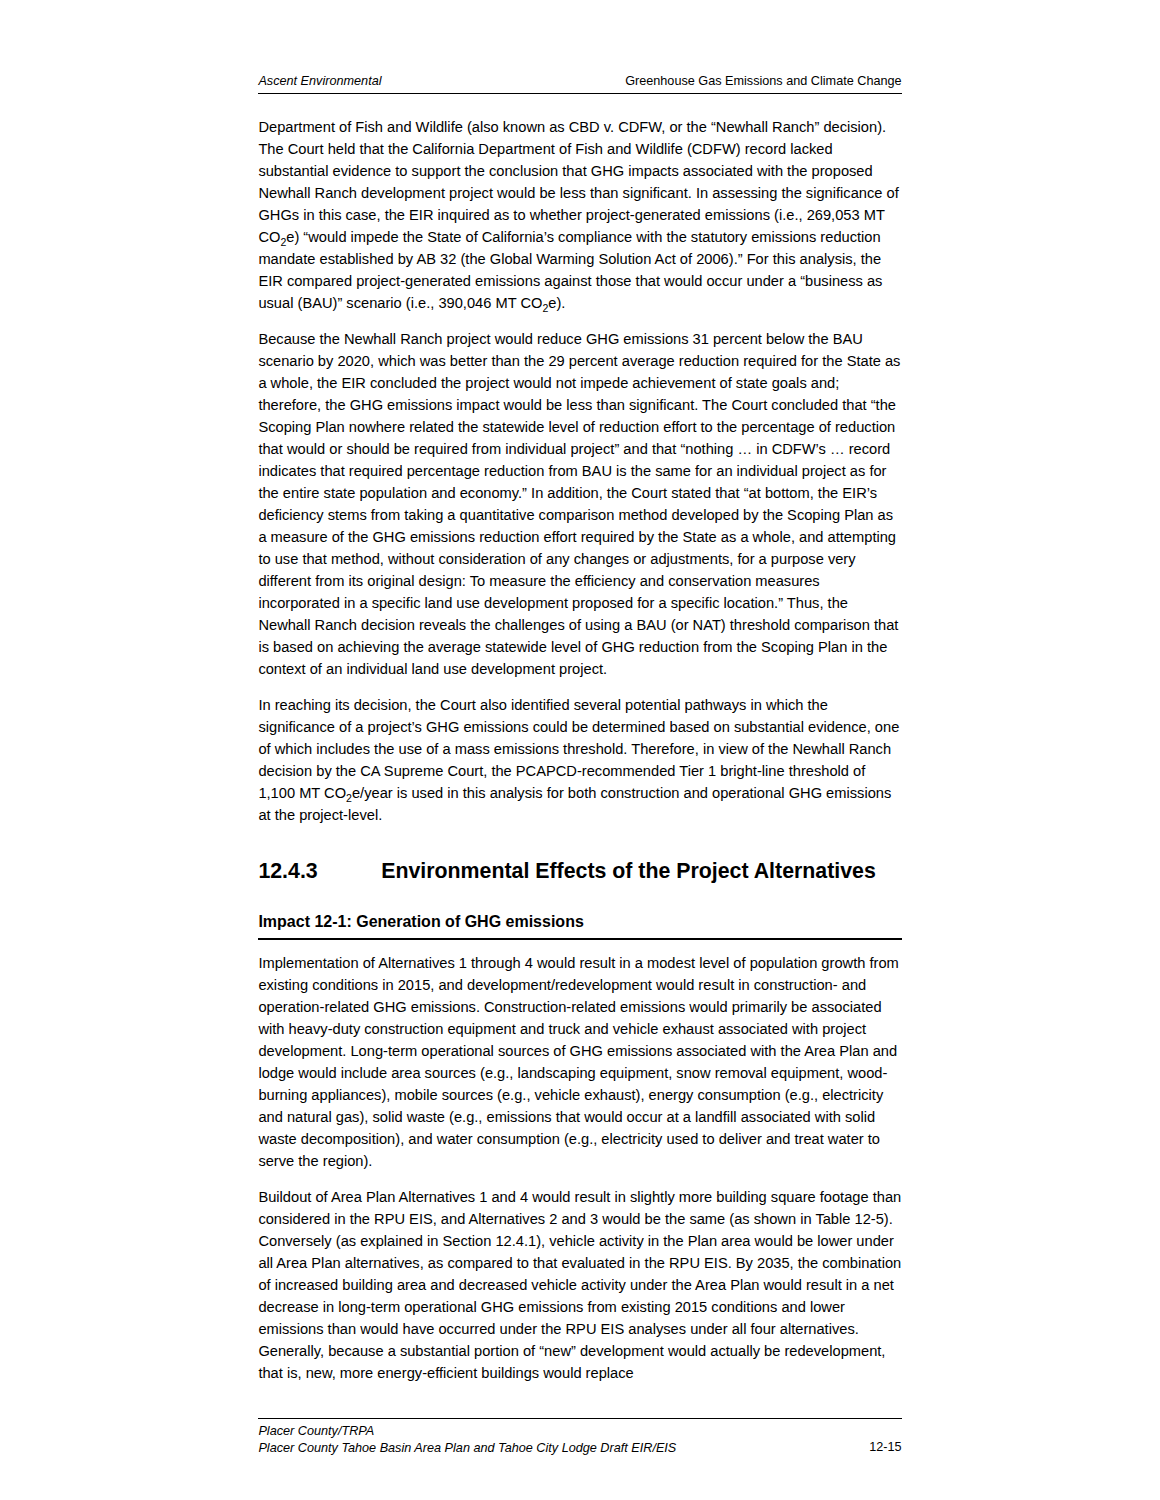Ascent Environmental
Greenhouse Gas Emissions and Climate Change
Department of Fish and Wildlife (also known as CBD v. CDFW, or the “Newhall Ranch” decision). The Court held that the California Department of Fish and Wildlife (CDFW) record lacked substantial evidence to support the conclusion that GHG impacts associated with the proposed Newhall Ranch development project would be less than significant. In assessing the significance of GHGs in this case, the EIR inquired as to whether project-generated emissions (i.e., 269,053 MT CO2e) “would impede the State of California’s compliance with the statutory emissions reduction mandate established by AB 32 (the Global Warming Solution Act of 2006).” For this analysis, the EIR compared project-generated emissions against those that would occur under a “business as usual (BAU)” scenario (i.e., 390,046 MT CO2e).
Because the Newhall Ranch project would reduce GHG emissions 31 percent below the BAU scenario by 2020, which was better than the 29 percent average reduction required for the State as a whole, the EIR concluded the project would not impede achievement of state goals and; therefore, the GHG emissions impact would be less than significant. The Court concluded that “the Scoping Plan nowhere related the statewide level of reduction effort to the percentage of reduction that would or should be required from individual project” and that “nothing … in CDFW’s … record indicates that required percentage reduction from BAU is the same for an individual project as for the entire state population and economy.” In addition, the Court stated that “at bottom, the EIR’s deficiency stems from taking a quantitative comparison method developed by the Scoping Plan as a measure of the GHG emissions reduction effort required by the State as a whole, and attempting to use that method, without consideration of any changes or adjustments, for a purpose very different from its original design: To measure the efficiency and conservation measures incorporated in a specific land use development proposed for a specific location.” Thus, the Newhall Ranch decision reveals the challenges of using a BAU (or NAT) threshold comparison that is based on achieving the average statewide level of GHG reduction from the Scoping Plan in the context of an individual land use development project.
In reaching its decision, the Court also identified several potential pathways in which the significance of a project’s GHG emissions could be determined based on substantial evidence, one of which includes the use of a mass emissions threshold. Therefore, in view of the Newhall Ranch decision by the CA Supreme Court, the PCAPCD-recommended Tier 1 bright-line threshold of 1,100 MT CO2e/year is used in this analysis for both construction and operational GHG emissions at the project-level.
12.4.3 Environmental Effects of the Project Alternatives
Impact 12-1: Generation of GHG emissions
Implementation of Alternatives 1 through 4 would result in a modest level of population growth from existing conditions in 2015, and development/redevelopment would result in construction- and operation-related GHG emissions. Construction-related emissions would primarily be associated with heavy-duty construction equipment and truck and vehicle exhaust associated with project development. Long-term operational sources of GHG emissions associated with the Area Plan and lodge would include area sources (e.g., landscaping equipment, snow removal equipment, wood-burning appliances), mobile sources (e.g., vehicle exhaust), energy consumption (e.g., electricity and natural gas), solid waste (e.g., emissions that would occur at a landfill associated with solid waste decomposition), and water consumption (e.g., electricity used to deliver and treat water to serve the region).
Buildout of Area Plan Alternatives 1 and 4 would result in slightly more building square footage than considered in the RPU EIS, and Alternatives 2 and 3 would be the same (as shown in Table 12-5). Conversely (as explained in Section 12.4.1), vehicle activity in the Plan area would be lower under all Area Plan alternatives, as compared to that evaluated in the RPU EIS. By 2035, the combination of increased building area and decreased vehicle activity under the Area Plan would result in a net decrease in long-term operational GHG emissions from existing 2015 conditions and lower emissions than would have occurred under the RPU EIS analyses under all four alternatives. Generally, because a substantial portion of “new” development would actually be redevelopment, that is, new, more energy-efficient buildings would replace
Placer County/TRPA
Placer County Tahoe Basin Area Plan and Tahoe City Lodge Draft EIR/EIS
12-15